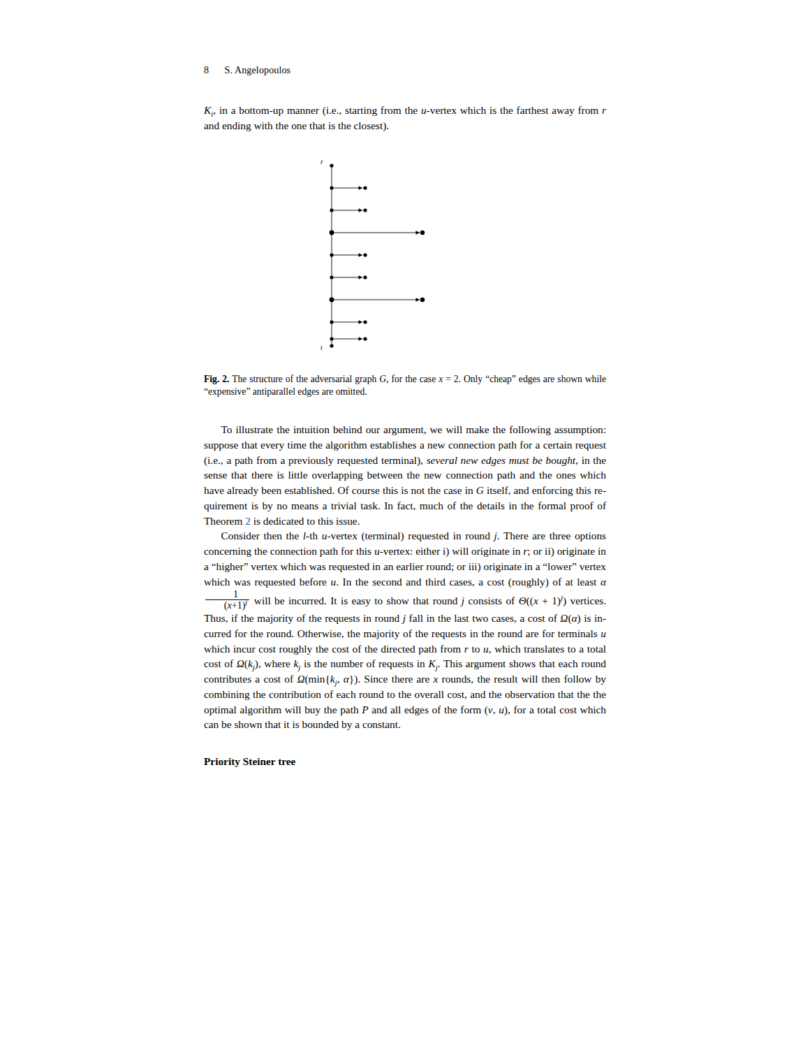8 S. Angelopoulos
Ki, in a bottom-up manner (i.e., starting from the u-vertex which is the farthest away from r and ending with the one that is the closest).
r t
Fig. 2. The structure of the adversarial graph G, for the case x = 2. Only “cheap” edges are shown while “expensive” antiparallel edges are omitted.
To illustrate the intuition behind our argument, we will make the following assumption: suppose that every time the algorithm establishes a new connection path for a certain request (i.e., a path from a previously requested terminal), several new edges must be bought, in the sense that there is little overlapping between the new connection path and the ones which have already been established. Of course this is not the case in G itself, and enforcing this requirement is by no means a trivial task. In fact, much of the details in the formal proof of Theorem 2 is dedicated to this issue.
Consider then the l-th u-vertex (terminal) requested in round j. There are three options concerning the connection path for this u-vertex: either i) will originate in r; or ii) originate in a “higher” vertex which was requested in an earlier round; or iii) originate in a “lower” vertex which was requested before u. In the second and third cases, a cost (roughly) of at least α 1(x+1)j will be incurred. It is easy to show that round j consists of Θ((x + 1)j) vertices. Thus, if the majority of the requests in round j fall in the last two cases, a cost of Ω(α) is incurred for the round. Otherwise, the majority of the requests in the round are for terminals u which incur cost roughly the cost of the directed path from r to u, which translates to a total cost of Ω(kj), where kj is the number of requests in Kj. This argument shows that each round contributes a cost of Ω(min{kj, α}). Since there are x rounds, the result will then follow by combining the contribution of each round to the overall cost, and the observation that the the optimal algorithm will buy the path P and all edges of the form (v, u), for a total cost which can be shown that it is bounded by a constant.
Priority Steiner tree